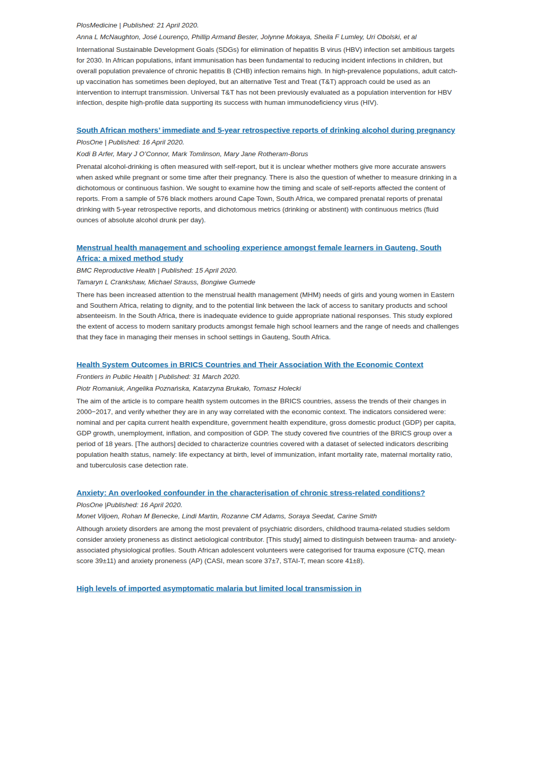PlosMedicine | Published: 21 April 2020.
Anna L McNaughton, José Lourenço, Phillip Armand Bester, Jolynne Mokaya, Sheila F Lumley, Uri Obolski, et al
International Sustainable Development Goals (SDGs) for elimination of hepatitis B virus (HBV) infection set ambitious targets for 2030. In African populations, infant immunisation has been fundamental to reducing incident infections in children, but overall population prevalence of chronic hepatitis B (CHB) infection remains high. In high-prevalence populations, adult catch-up vaccination has sometimes been deployed, but an alternative Test and Treat (T&T) approach could be used as an intervention to interrupt transmission. Universal T&T has not been previously evaluated as a population intervention for HBV infection, despite high-profile data supporting its success with human immunodeficiency virus (HIV).
South African mothers’ immediate and 5-year retrospective reports of drinking alcohol during pregnancy
PlosOne | Published: 16 April 2020.
Kodi B Arfer, Mary J O’Connor, Mark Tomlinson, Mary Jane Rotheram-Borus
Prenatal alcohol-drinking is often measured with self-report, but it is unclear whether mothers give more accurate answers when asked while pregnant or some time after their pregnancy. There is also the question of whether to measure drinking in a dichotomous or continuous fashion. We sought to examine how the timing and scale of self-reports affected the content of reports. From a sample of 576 black mothers around Cape Town, South Africa, we compared prenatal reports of prenatal drinking with 5-year retrospective reports, and dichotomous metrics (drinking or abstinent) with continuous metrics (fluid ounces of absolute alcohol drunk per day).
Menstrual health management and schooling experience amongst female learners in Gauteng, South Africa: a mixed method study
BMC Reproductive Health | Published: 15 April 2020.
Tamaryn L Crankshaw, Michael Strauss, Bongiwe Gumede
There has been increased attention to the menstrual health management (MHM) needs of girls and young women in Eastern and Southern Africa, relating to dignity, and to the potential link between the lack of access to sanitary products and school absenteeism. In the South Africa, there is inadequate evidence to guide appropriate national responses. This study explored the extent of access to modern sanitary products amongst female high school learners and the range of needs and challenges that they face in managing their menses in school settings in Gauteng, South Africa.
Health System Outcomes in BRICS Countries and Their Association With the Economic Context
Frontiers in Public Health | Published: 31 March 2020.
Piotr Romaniuk, Angelika Poznańska, Katarzyna Brukało, Tomasz Holecki
The aim of the article is to compare health system outcomes in the BRICS countries, assess the trends of their changes in 2000−2017, and verify whether they are in any way correlated with the economic context. The indicators considered were: nominal and per capita current health expenditure, government health expenditure, gross domestic product (GDP) per capita, GDP growth, unemployment, inflation, and composition of GDP. The study covered five countries of the BRICS group over a period of 18 years. [The authors] decided to characterize countries covered with a dataset of selected indicators describing population health status, namely: life expectancy at birth, level of immunization, infant mortality rate, maternal mortality ratio, and tuberculosis case detection rate.
Anxiety: An overlooked confounder in the characterisation of chronic stress-related conditions?
PlosOne |Published: 16 April 2020.
Monet Viljoen, Rohan M Benecke, Lindi Martin, Rozanne CM Adams, Soraya Seedat, Carine Smith
Although anxiety disorders are among the most prevalent of psychiatric disorders, childhood trauma-related studies seldom consider anxiety proneness as distinct aetiological contributor. [This study] aimed to distinguish between trauma- and anxiety-associated physiological profiles. South African adolescent volunteers were categorised for trauma exposure (CTQ, mean score 39±11) and anxiety proneness (AP) (CASI, mean score 37±7, STAI-T, mean score 41±8).
High levels of imported asymptomatic malaria but limited local transmission in